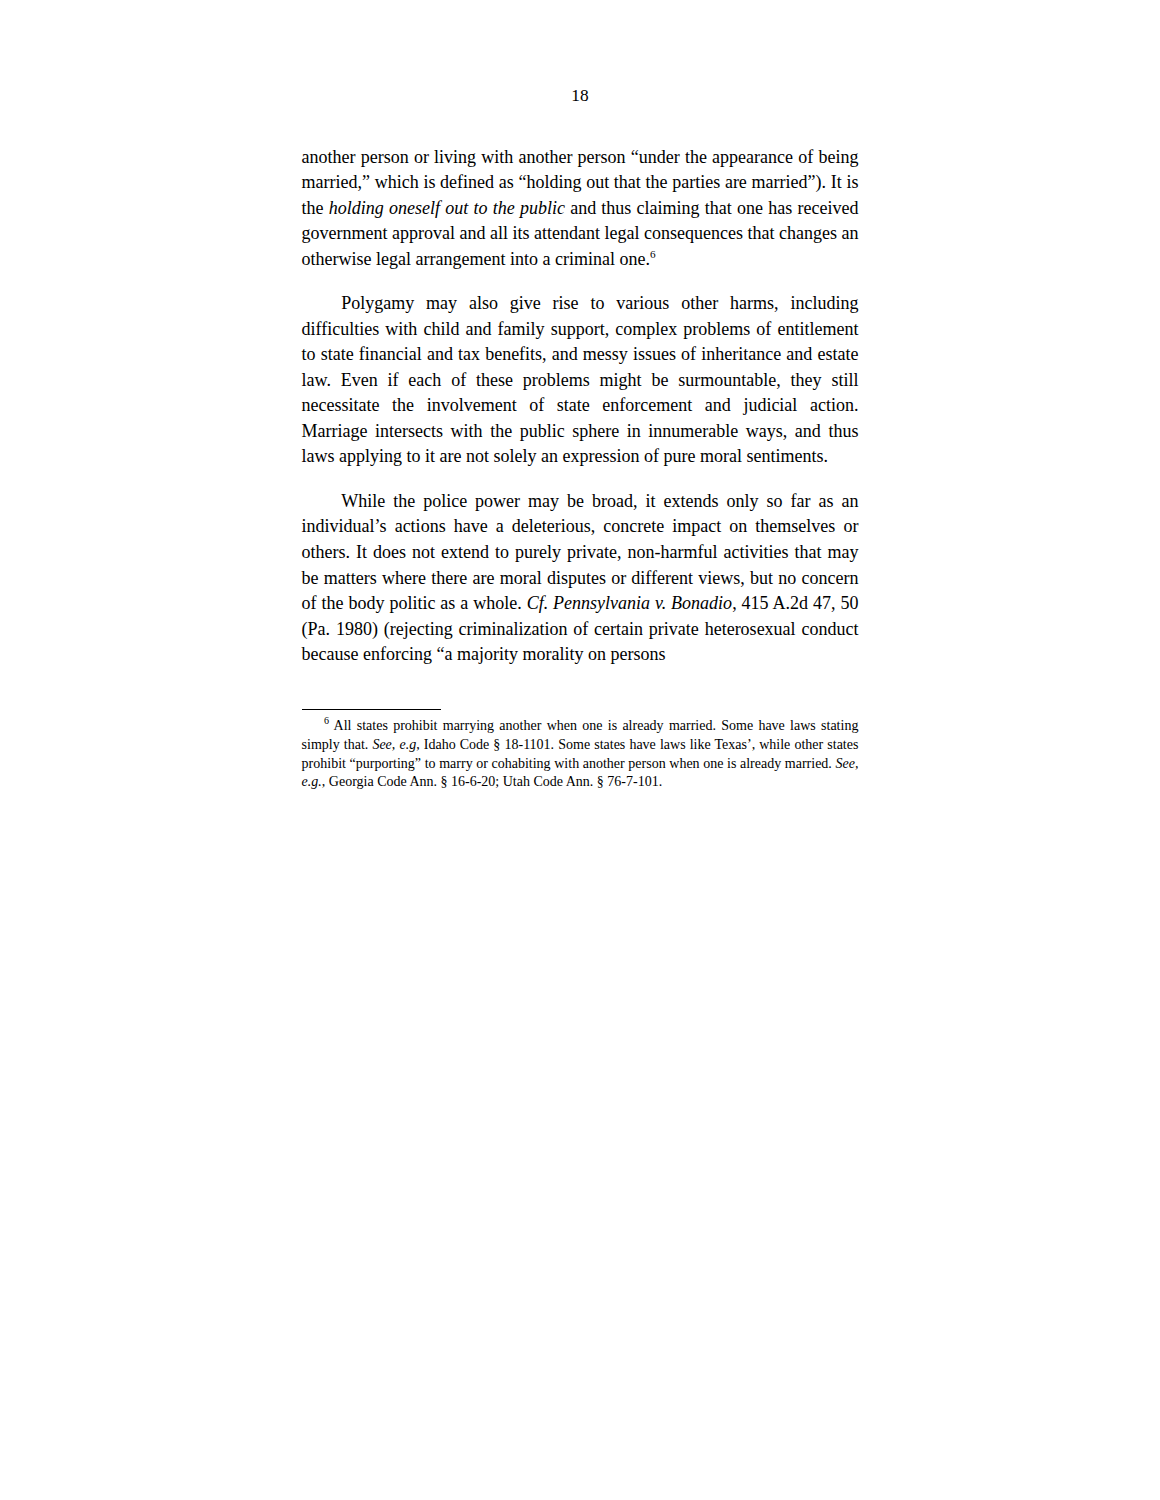18
another person or living with another person “under the appearance of being married,” which is defined as “holding out that the parties are married”). It is the holding oneself out to the public and thus claiming that one has received government approval and all its attendant legal consequences that changes an otherwise legal arrangement into a criminal one.6
Polygamy may also give rise to various other harms, including difficulties with child and family support, complex problems of entitlement to state financial and tax benefits, and messy issues of inheritance and estate law. Even if each of these problems might be surmountable, they still necessitate the involvement of state enforcement and judicial action. Marriage intersects with the public sphere in innumerable ways, and thus laws applying to it are not solely an expression of pure moral sentiments.
While the police power may be broad, it extends only so far as an individual’s actions have a deleterious, concrete impact on themselves or others. It does not extend to purely private, non-harmful activities that may be matters where there are moral disputes or different views, but no concern of the body politic as a whole. Cf. Pennsylvania v. Bonadio, 415 A.2d 47, 50 (Pa. 1980) (rejecting criminalization of certain private heterosexual conduct because enforcing “a majority morality on persons
6 All states prohibit marrying another when one is already married. Some have laws stating simply that. See, e.g, Idaho Code § 18-1101. Some states have laws like Texas’, while other states prohibit “purporting” to marry or cohabiting with another person when one is already married. See, e.g., Georgia Code Ann. § 16-6-20; Utah Code Ann. § 76-7-101.